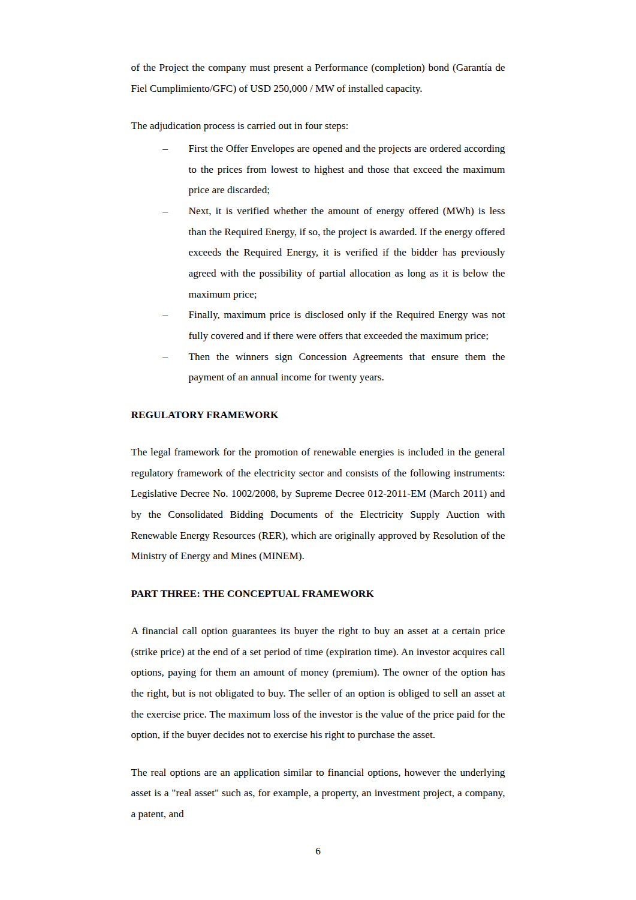of the Project the company must present a Performance (completion) bond (Garantía de Fiel Cumplimiento/GFC) of USD 250,000 / MW of installed capacity.
The adjudication process is carried out in four steps:
First the Offer Envelopes are opened and the projects are ordered according to the prices from lowest to highest and those that exceed the maximum price are discarded;
Next, it is verified whether the amount of energy offered (MWh) is less than the Required Energy, if so, the project is awarded. If the energy offered exceeds the Required Energy, it is verified if the bidder has previously agreed with the possibility of partial allocation as long as it is below the maximum price;
Finally, maximum price is disclosed only if the Required Energy was not fully covered and if there were offers that exceeded the maximum price;
Then the winners sign Concession Agreements that ensure them the payment of an annual income for twenty years.
REGULATORY FRAMEWORK
The legal framework for the promotion of renewable energies is included in the general regulatory framework of the electricity sector and consists of the following instruments: Legislative Decree No. 1002/2008, by Supreme Decree 012-2011-EM (March 2011) and by the Consolidated Bidding Documents of the Electricity Supply Auction with Renewable Energy Resources (RER), which are originally approved by Resolution of the Ministry of Energy and Mines (MINEM).
PART THREE: THE CONCEPTUAL FRAMEWORK
A financial call option guarantees its buyer the right to buy an asset at a certain price (strike price) at the end of a set period of time (expiration time). An investor acquires call options, paying for them an amount of money (premium). The owner of the option has the right, but is not obligated to buy. The seller of an option is obliged to sell an asset at the exercise price. The maximum loss of the investor is the value of the price paid for the option, if the buyer decides not to exercise his right to purchase the asset.
The real options are an application similar to financial options, however the underlying asset is a "real asset" such as, for example, a property, an investment project, a company, a patent, and
6